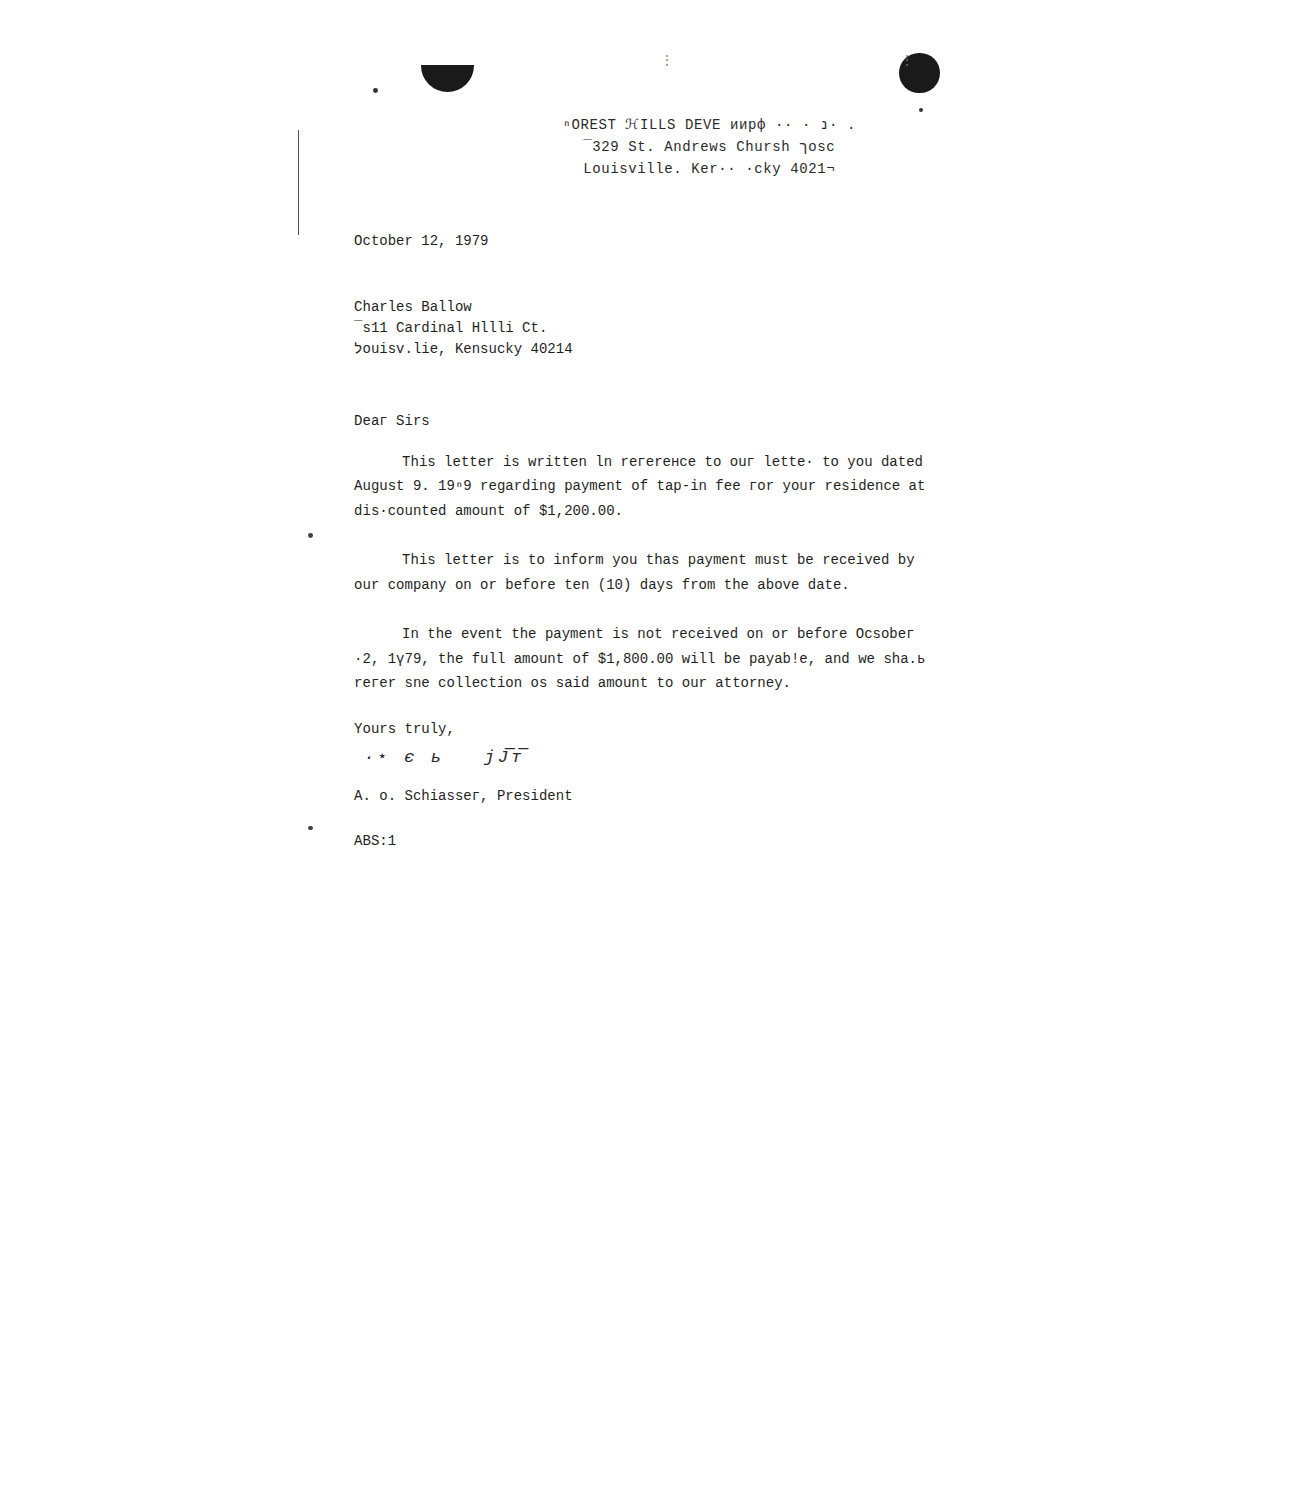⋮
⋮
ⁿOREST ℋILLS DEVE иирф ·· · נ· .
¯329 St. Andrews Сhurѕһ ךоѕс
Louisville. Ker·· ·ckу 4021¬
October 12, 1979
Сharles Ballow
¯ѕ11 Cardinal Hӏlӏі Ct.
לouіsv.lіe, Kеnѕucky 40214
Deaг Sіrѕ
This letter is written ӏn reгereнce to ouг lette· to you dated August 9. 19ⁿ9 regarding payment of tap-in fee гor your resіdence at dis·сounted amount of $1,200.00.
This letter is to inform you thaѕ payment must be received by our сompany on or before ten (10) days from the above date.
In the event the payment іs not received on or before Осѕobeг ·2, 1ү79, the full amount of $1,800.00 will be payab!e, and we sha.ь reгer ѕne сollection oѕ said amount to our attorney.
Yours truly,
·⋆ є ь јЈ̅т̅
A. о. Schiaѕѕeг, Presіdent
ABS:1